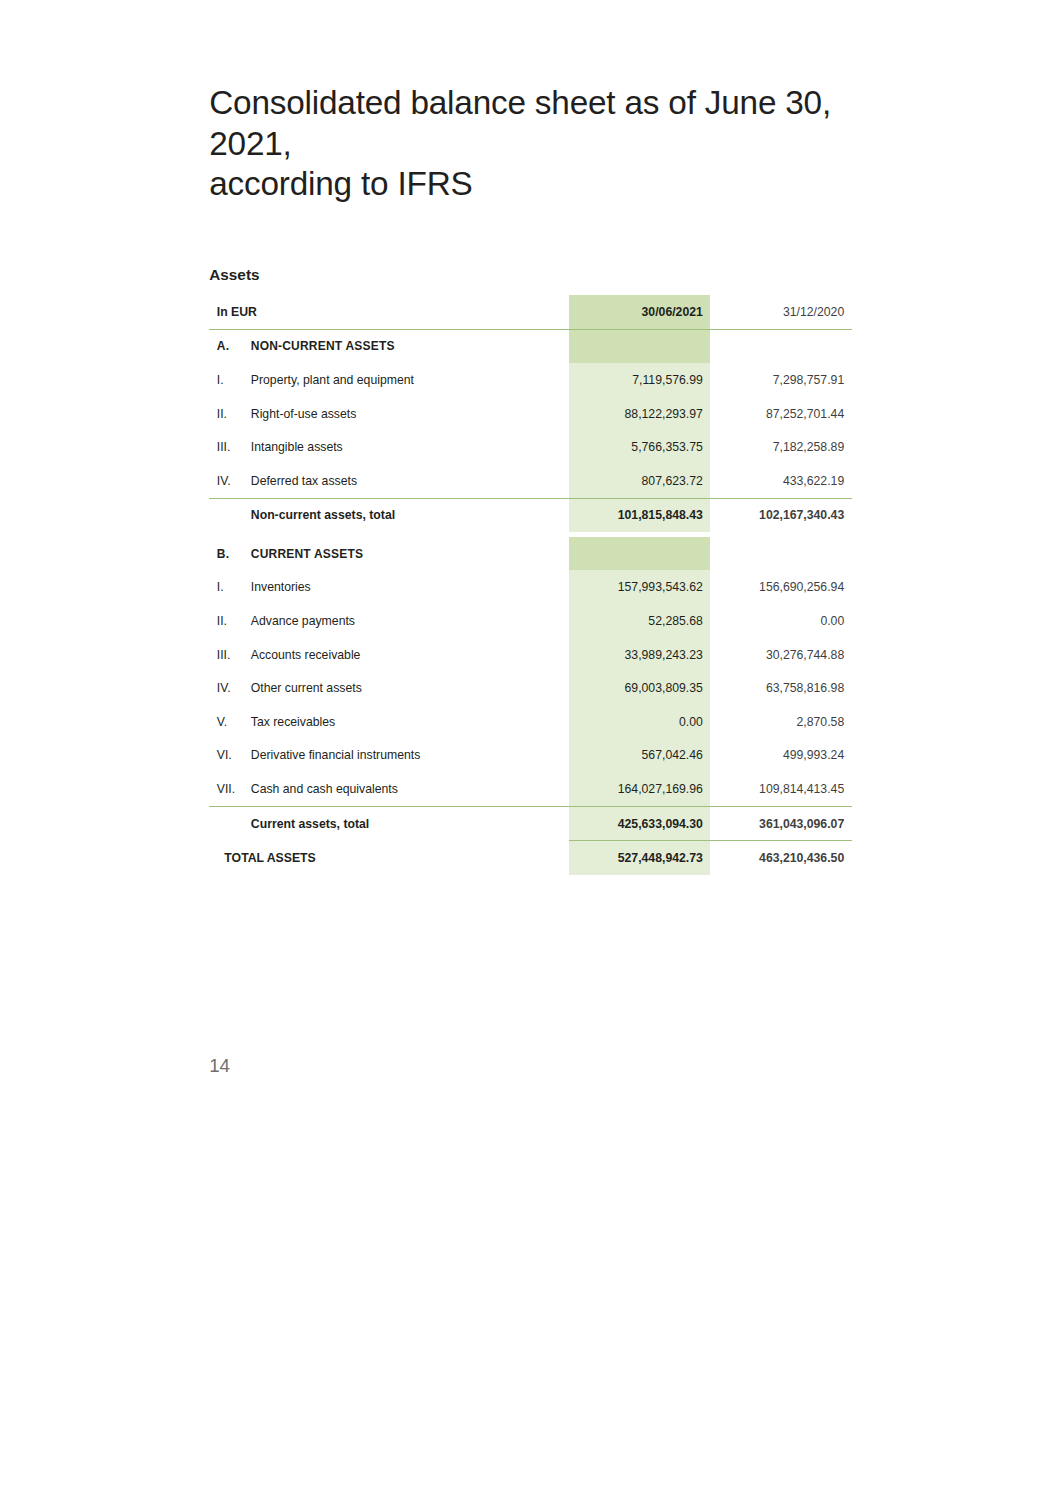Consolidated balance sheet as of June 30, 2021,
according to IFRS
Assets
| In EUR | 30/06/2021 | 31/12/2020 |
| --- | --- | --- |
| A. NON-CURRENT ASSETS | | |
| I. Property, plant and equipment | 7,119,576.99 | 7,298,757.91 |
| II. Right-of-use assets | 88,122,293.97 | 87,252,701.44 |
| III. Intangible assets | 5,766,353.75 | 7,182,258.89 |
| IV. Deferred tax assets | 807,623.72 | 433,622.19 |
| Non-current assets, total | 101,815,848.43 | 102,167,340.43 |
| B. CURRENT ASSETS | | |
| I. Inventories | 157,993,543.62 | 156,690,256.94 |
| II. Advance payments | 52,285.68 | 0.00 |
| III. Accounts receivable | 33,989,243.23 | 30,276,744.88 |
| IV. Other current assets | 69,003,809.35 | 63,758,816.98 |
| V. Tax receivables | 0.00 | 2,870.58 |
| VI. Derivative financial instruments | 567,042.46 | 499,993.24 |
| VII. Cash and cash equivalents | 164,027,169.96 | 109,814,413.45 |
| Current assets, total | 425,633,094.30 | 361,043,096.07 |
| TOTAL ASSETS | 527,448,942.73 | 463,210,436.50 |
14